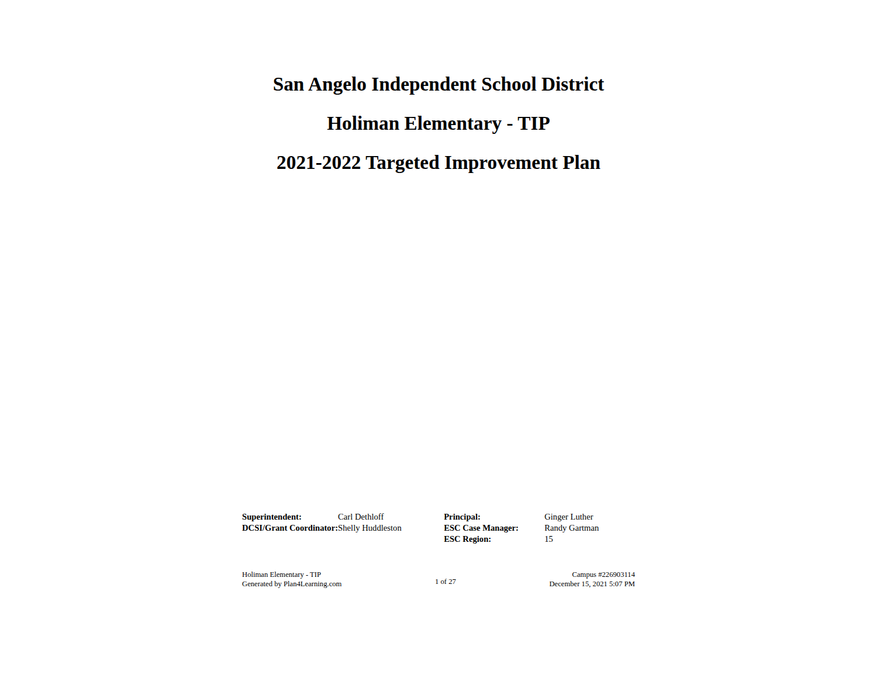San Angelo Independent School District
Holiman Elementary - TIP
2021-2022 Targeted Improvement Plan
| Superintendent: | Carl Dethloff | Principal: | Ginger Luther |
| DCSI/Grant Coordinator: | Shelly Huddleston | ESC Case Manager: | Randy Gartman |
| | | ESC Region: | 15 |
Holiman Elementary - TIP
Generated by Plan4Learning.com
1 of 27
Campus #226903114
December 15, 2021 5:07 PM